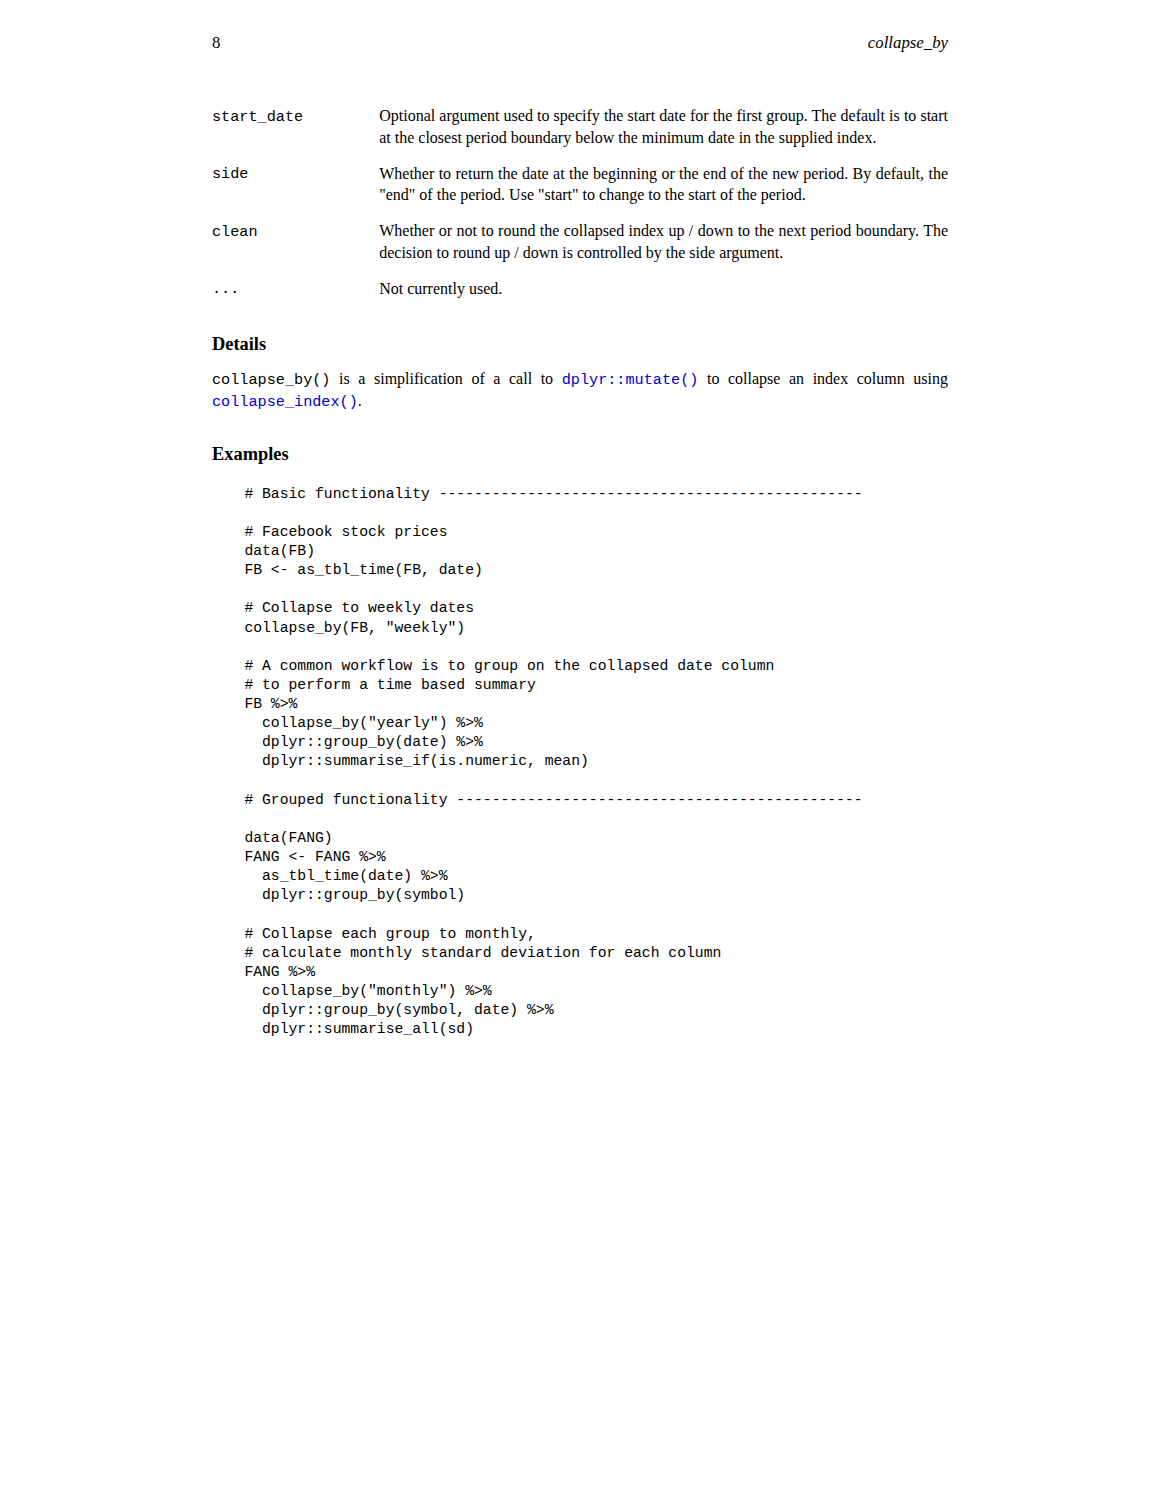8 collapse_by
start_date
Optional argument used to specify the start date for the first group. The default is to start at the closest period boundary below the minimum date in the supplied index.
side
Whether to return the date at the beginning or the end of the new period. By default, the "end" of the period. Use "start" to change to the start of the period.
clean
Whether or not to round the collapsed index up / down to the next period boundary. The decision to round up / down is controlled by the side argument.
...
Not currently used.
Details
collapse_by() is a simplification of a call to dplyr::mutate() to collapse an index column using collapse_index().
Examples
# Basic functionality ------------------------------------------------

# Facebook stock prices
data(FB)
FB <- as_tbl_time(FB, date)

# Collapse to weekly dates
collapse_by(FB, "weekly")

# A common workflow is to group on the collapsed date column
# to perform a time based summary
FB %>%
  collapse_by("yearly") %>%
  dplyr::group_by(date) %>%
  dplyr::summarise_if(is.numeric, mean)

# Grouped functionality ----------------------------------------------

data(FANG)
FANG <- FANG %>%
  as_tbl_time(date) %>%
  dplyr::group_by(symbol)

# Collapse each group to monthly,
# calculate monthly standard deviation for each column
FANG %>%
  collapse_by("monthly") %>%
  dplyr::group_by(symbol, date) %>%
  dplyr::summarise_all(sd)